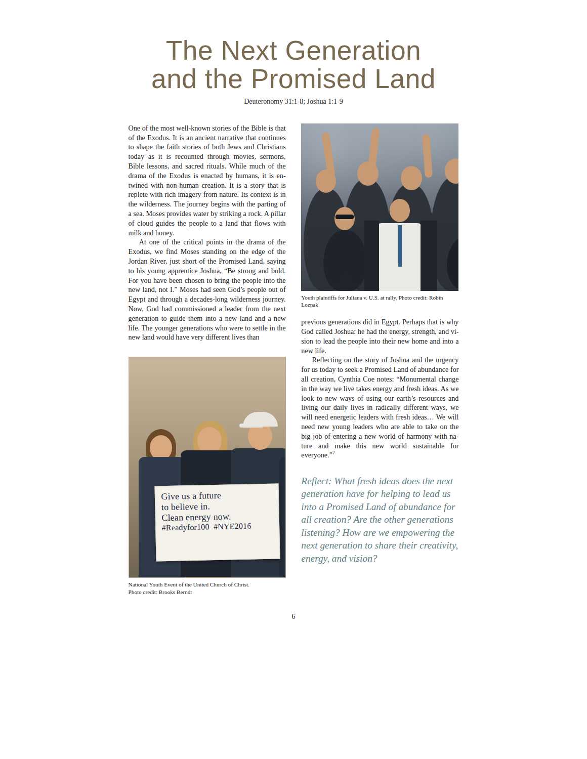The Next Generation
and the Promised Land
Deuteronomy 31:1-8; Joshua 1:1-9
One of the most well-known stories of the Bible is that of the Exodus. It is an ancient narrative that continues to shape the faith stories of both Jews and Christians today as it is recounted through movies, sermons, Bible lessons, and sacred rituals. While much of the drama of the Exodus is enacted by humans, it is entwined with non-human creation. It is a story that is replete with rich imagery from nature. Its context is in the wilderness. The journey begins with the parting of a sea. Moses provides water by striking a rock. A pillar of cloud guides the people to a land that flows with milk and honey.
At one of the critical points in the drama of the Exodus, we find Moses standing on the edge of the Jordan River, just short of the Promised Land, saying to his young apprentice Joshua, “Be strong and bold. For you have been chosen to bring the people into the new land, not I.” Moses had seen God’s people out of Egypt and through a decades-long wilderness journey. Now, God had commissioned a leader from the next generation to guide them into a new land and a new life. The younger generations who were to settle in the new land would have very different lives than
Give us a future to believe in. Clean energy now. #Readyfor100 #NYE2016
National Youth Event of the United Church of Christ.
Photo credit: Brooks Berndt
Youth plaintiffs for Juliana v. U.S. at rally. Photo credit: Robin Loznak
previous generations did in Egypt. Perhaps that is why God called Joshua: he had the energy, strength, and vision to lead the people into their new home and into a new life.
Reflecting on the story of Joshua and the urgency for us today to seek a Promised Land of abundance for all creation, Cynthia Coe notes: “Monumental change in the way we live takes energy and fresh ideas. As we look to new ways of using our earth’s resources and living our daily lives in radically different ways, we will need energetic leaders with fresh ideas… We will need new young leaders who are able to take on the big job of entering a new world of harmony with nature and make this new world sustainable for everyone.”7
Reflect: What fresh ideas does the next generation have for helping to lead us into a Promised Land of abundance for all creation? Are the other generations listening? How are we empowering the next generation to share their creativity, energy, and vision?
6